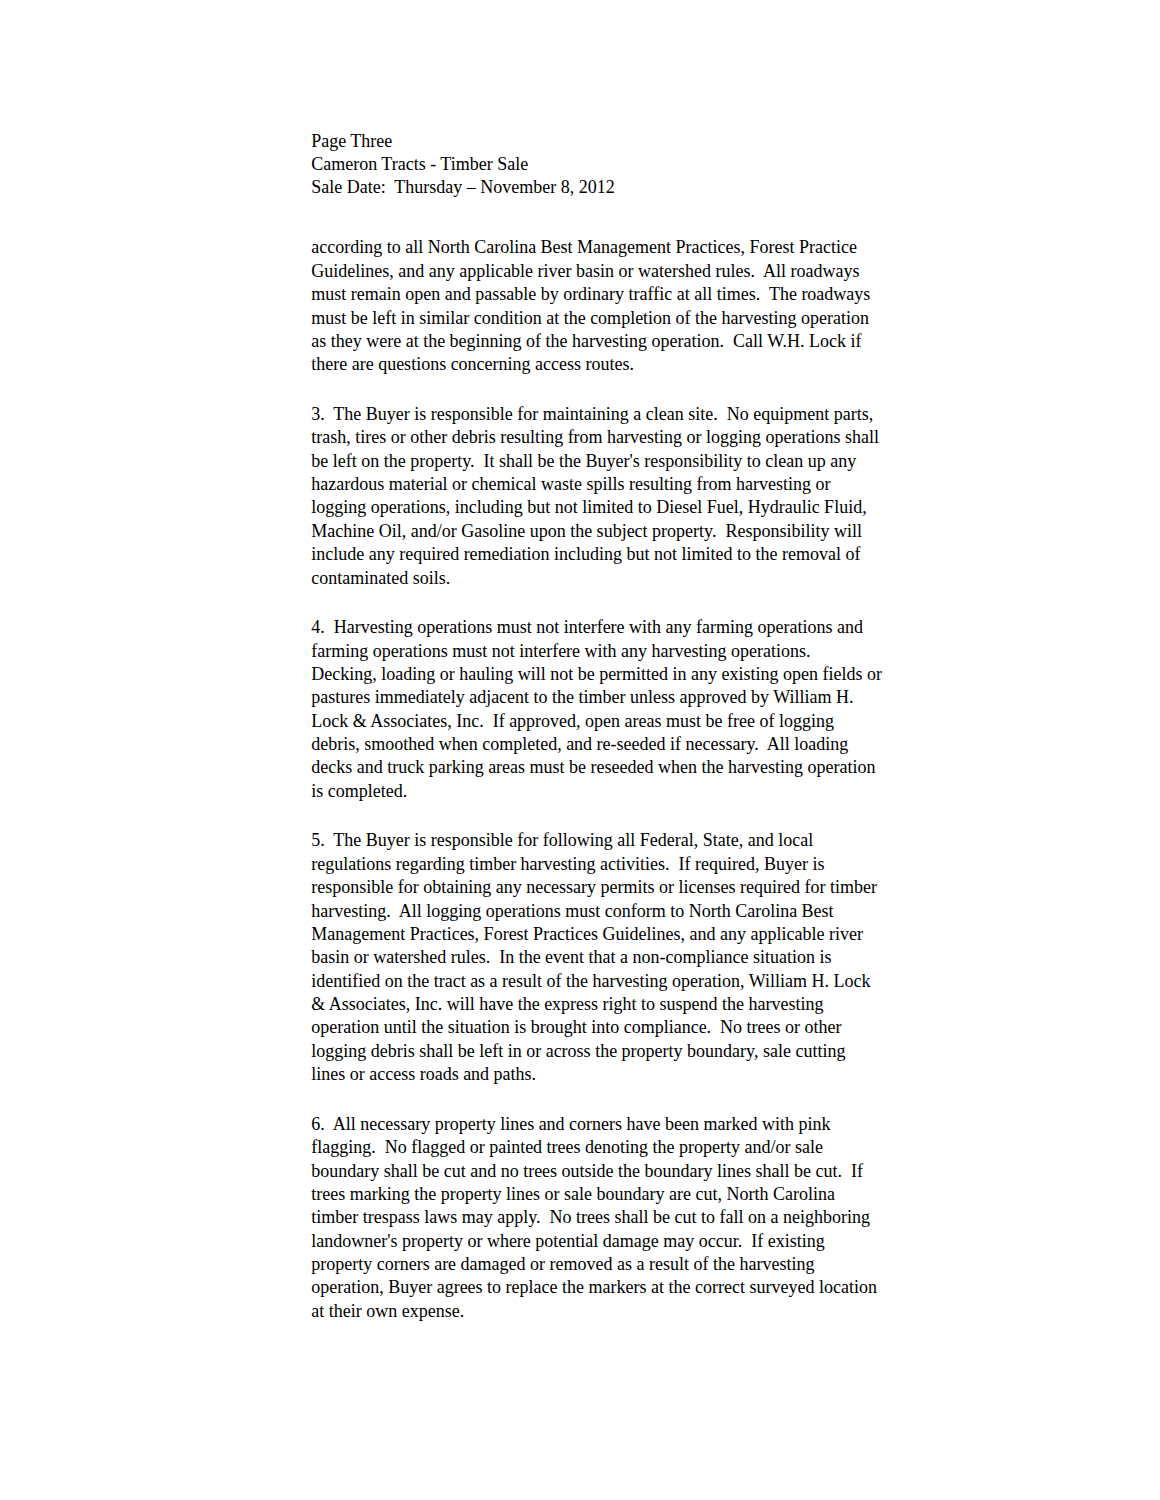Page Three
Cameron Tracts - Timber Sale
Sale Date: Thursday – November 8, 2012
according to all North Carolina Best Management Practices, Forest Practice Guidelines, and any applicable river basin or watershed rules. All roadways must remain open and passable by ordinary traffic at all times. The roadways must be left in similar condition at the completion of the harvesting operation as they were at the beginning of the harvesting operation. Call W.H. Lock if there are questions concerning access routes.
3. The Buyer is responsible for maintaining a clean site. No equipment parts, trash, tires or other debris resulting from harvesting or logging operations shall be left on the property. It shall be the Buyer's responsibility to clean up any hazardous material or chemical waste spills resulting from harvesting or logging operations, including but not limited to Diesel Fuel, Hydraulic Fluid, Machine Oil, and/or Gasoline upon the subject property. Responsibility will include any required remediation including but not limited to the removal of contaminated soils.
4. Harvesting operations must not interfere with any farming operations and farming operations must not interfere with any harvesting operations. Decking, loading or hauling will not be permitted in any existing open fields or pastures immediately adjacent to the timber unless approved by William H. Lock & Associates, Inc. If approved, open areas must be free of logging debris, smoothed when completed, and re-seeded if necessary. All loading decks and truck parking areas must be reseeded when the harvesting operation is completed.
5. The Buyer is responsible for following all Federal, State, and local regulations regarding timber harvesting activities. If required, Buyer is responsible for obtaining any necessary permits or licenses required for timber harvesting. All logging operations must conform to North Carolina Best Management Practices, Forest Practices Guidelines, and any applicable river basin or watershed rules. In the event that a non-compliance situation is identified on the tract as a result of the harvesting operation, William H. Lock & Associates, Inc. will have the express right to suspend the harvesting operation until the situation is brought into compliance. No trees or other logging debris shall be left in or across the property boundary, sale cutting lines or access roads and paths.
6. All necessary property lines and corners have been marked with pink flagging. No flagged or painted trees denoting the property and/or sale boundary shall be cut and no trees outside the boundary lines shall be cut. If trees marking the property lines or sale boundary are cut, North Carolina timber trespass laws may apply. No trees shall be cut to fall on a neighboring landowner's property or where potential damage may occur. If existing property corners are damaged or removed as a result of the harvesting operation, Buyer agrees to replace the markers at the correct surveyed location at their own expense.